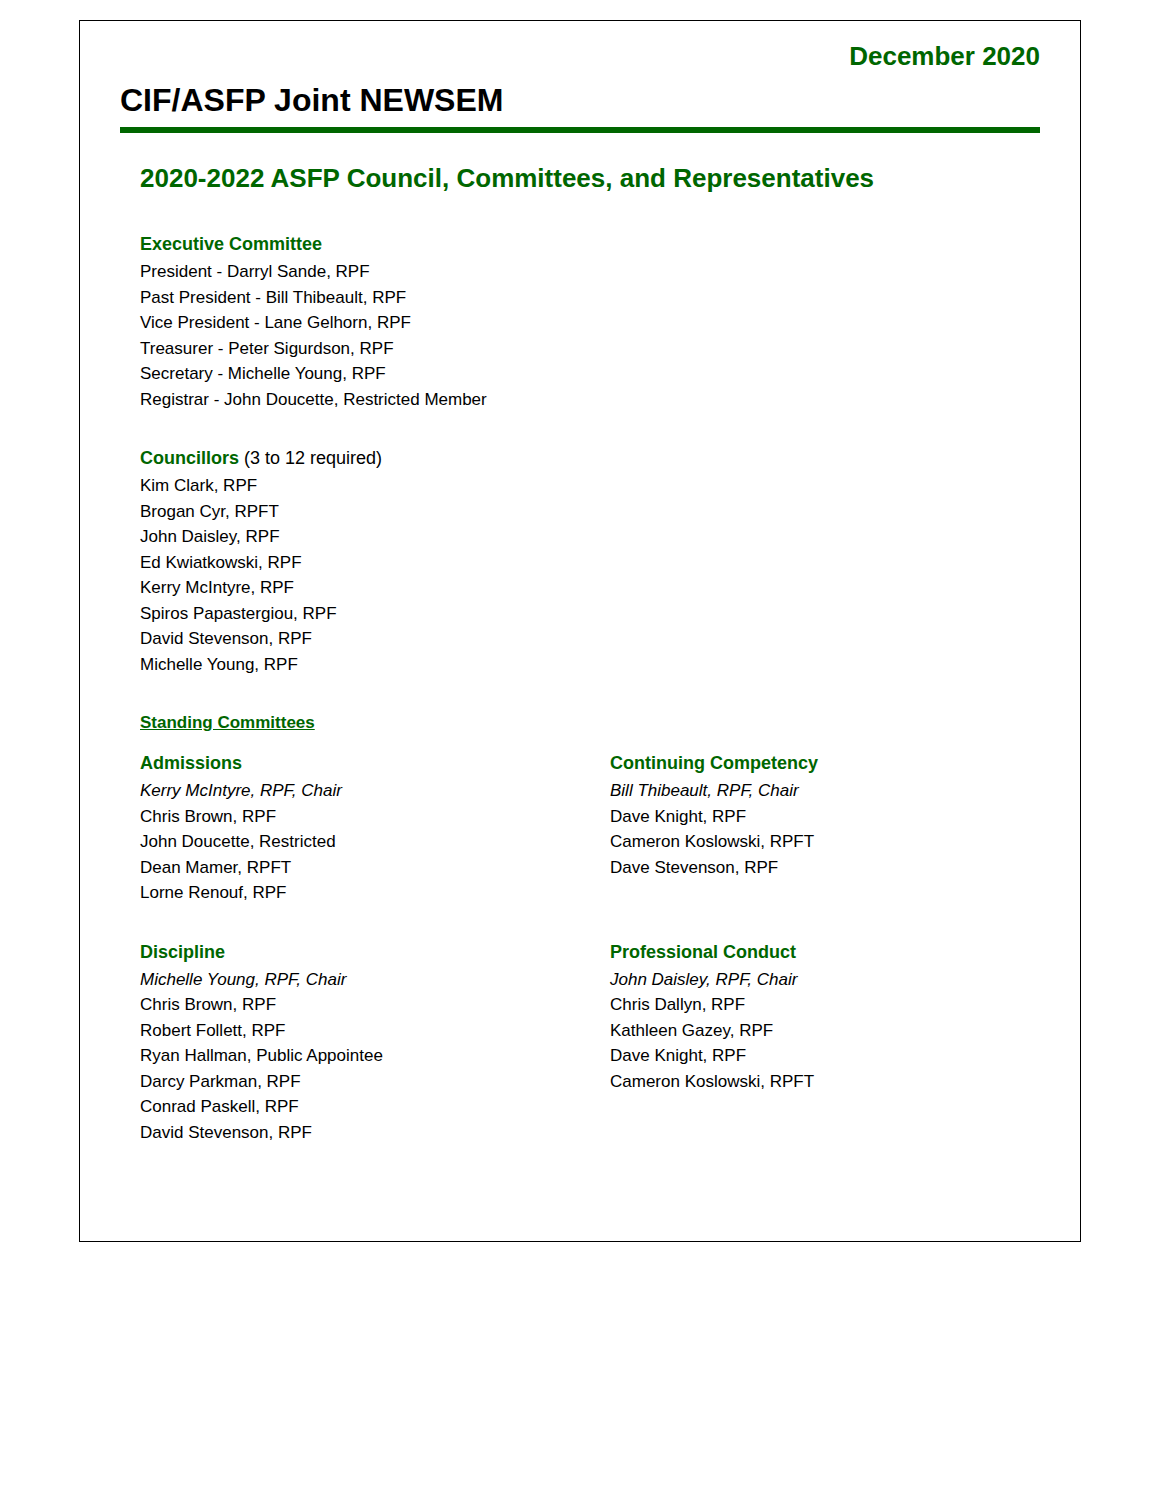December 2020
CIF/ASFP Joint NEWSEM
2020-2022 ASFP Council, Committees, and Representatives
Executive Committee
President - Darryl Sande, RPF
Past President - Bill Thibeault, RPF
Vice President - Lane Gelhorn, RPF
Treasurer - Peter Sigurdson, RPF
Secretary - Michelle Young, RPF
Registrar - John Doucette, Restricted Member
Councillors (3 to 12 required)
Kim Clark, RPF
Brogan Cyr, RPFT
John Daisley, RPF
Ed Kwiatkowski, RPF
Kerry McIntyre, RPF
Spiros Papastergiou, RPF
David Stevenson, RPF
Michelle Young, RPF
Standing Committees
Admissions
Kerry McIntyre, RPF, Chair
Chris Brown, RPF
John Doucette, Restricted
Dean Mamer, RPFT
Lorne Renouf, RPF
Continuing Competency
Bill Thibeault, RPF, Chair
Dave Knight, RPF
Cameron Koslowski, RPFT
Dave Stevenson, RPF
Discipline
Michelle Young, RPF, Chair
Chris Brown, RPF
Robert Follett, RPF
Ryan Hallman, Public Appointee
Darcy Parkman, RPF
Conrad Paskell, RPF
David Stevenson, RPF
Professional Conduct
John Daisley, RPF, Chair
Chris Dallyn, RPF
Kathleen Gazey, RPF
Dave Knight, RPF
Cameron Koslowski, RPFT